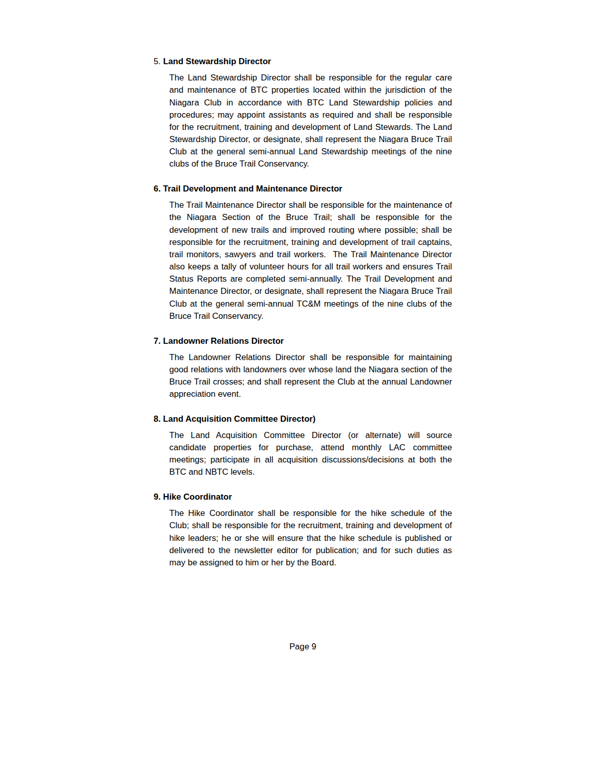5. Land Stewardship Director
The Land Stewardship Director shall be responsible for the regular care and maintenance of BTC properties located within the jurisdiction of the Niagara Club in accordance with BTC Land Stewardship policies and procedures; may appoint assistants as required and shall be responsible for the recruitment, training and development of Land Stewards. The Land Stewardship Director, or designate, shall represent the Niagara Bruce Trail Club at the general semi-annual Land Stewardship meetings of the nine clubs of the Bruce Trail Conservancy.
6. Trail Development and Maintenance Director
The Trail Maintenance Director shall be responsible for the maintenance of the Niagara Section of the Bruce Trail; shall be responsible for the development of new trails and improved routing where possible; shall be responsible for the recruitment, training and development of trail captains, trail monitors, sawyers and trail workers. The Trail Maintenance Director also keeps a tally of volunteer hours for all trail workers and ensures Trail Status Reports are completed semi-annually. The Trail Development and Maintenance Director, or designate, shall represent the Niagara Bruce Trail Club at the general semi-annual TC&M meetings of the nine clubs of the Bruce Trail Conservancy.
7. Landowner Relations Director
The Landowner Relations Director shall be responsible for maintaining good relations with landowners over whose land the Niagara section of the Bruce Trail crosses; and shall represent the Club at the annual Landowner appreciation event.
8. Land Acquisition Committee Director)
The Land Acquisition Committee Director (or alternate) will source candidate properties for purchase, attend monthly LAC committee meetings; participate in all acquisition discussions/decisions at both the BTC and NBTC levels.
9. Hike Coordinator
The Hike Coordinator shall be responsible for the hike schedule of the Club; shall be responsible for the recruitment, training and development of hike leaders; he or she will ensure that the hike schedule is published or delivered to the newsletter editor for publication; and for such duties as may be assigned to him or her by the Board.
Page 9